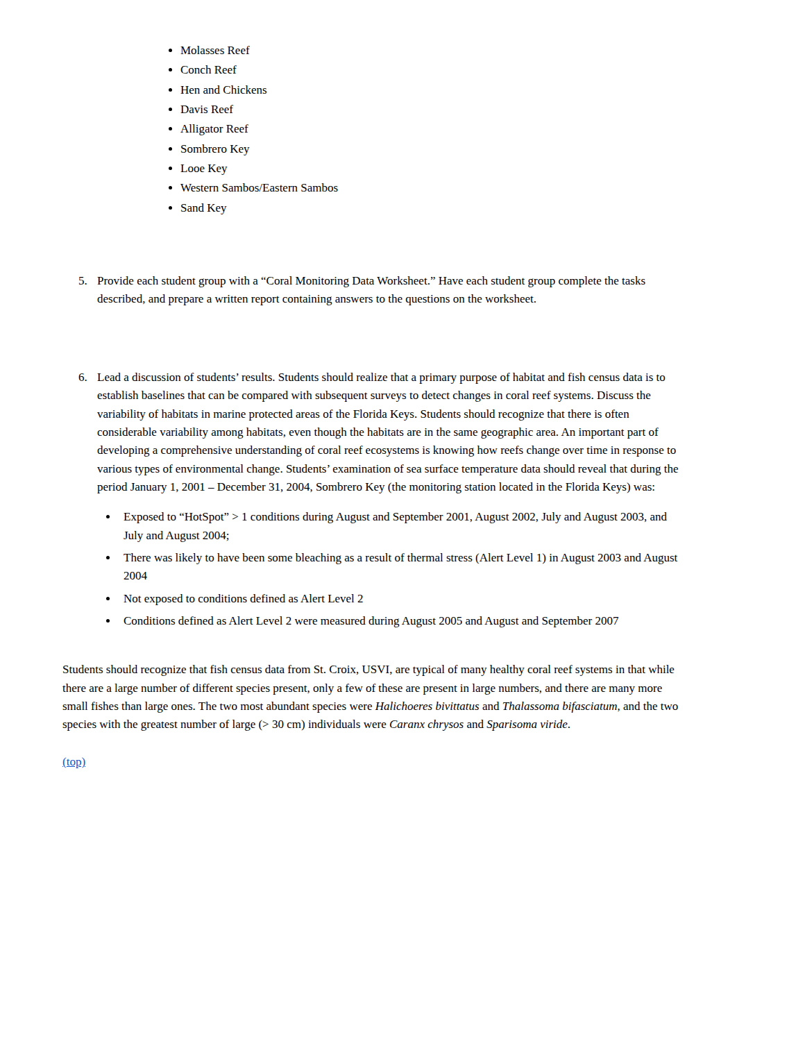Molasses Reef
Conch Reef
Hen and Chickens
Davis Reef
Alligator Reef
Sombrero Key
Looe Key
Western Sambos/Eastern Sambos
Sand Key
Provide each student group with a “Coral Monitoring Data Worksheet.” Have each student group complete the tasks described, and prepare a written report containing answers to the questions on the worksheet.
Lead a discussion of students’ results. Students should realize that a primary purpose of habitat and fish census data is to establish baselines that can be compared with subsequent surveys to detect changes in coral reef systems. Discuss the variability of habitats in marine protected areas of the Florida Keys. Students should recognize that there is often considerable variability among habitats, even though the habitats are in the same geographic area. An important part of developing a comprehensive understanding of coral reef ecosystems is knowing how reefs change over time in response to various types of environmental change. Students’ examination of sea surface temperature data should reveal that during the period January 1, 2001 – December 31, 2004, Sombrero Key (the monitoring station located in the Florida Keys) was:
Exposed to “HotSpot” > 1 conditions during August and September 2001, August 2002, July and August 2003, and July and August 2004;
There was likely to have been some bleaching as a result of thermal stress (Alert Level 1) in August 2003 and August 2004
Not exposed to conditions defined as Alert Level 2
Conditions defined as Alert Level 2 were measured during August 2005 and August and September 2007
Students should recognize that fish census data from St. Croix, USVI, are typical of many healthy coral reef systems in that while there are a large number of different species present, only a few of these are present in large numbers, and there are many more small fishes than large ones. The two most abundant species were Halichoeres bivittatus and Thalassoma bifasciatum, and the two species with the greatest number of large (> 30 cm) individuals were Caranx chrysos and Sparisoma viride.
(top)